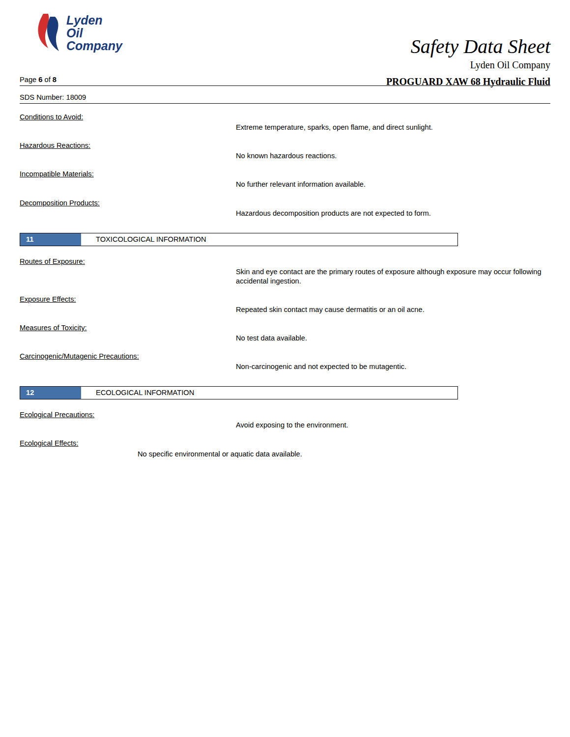Lyden Oil Company
Safety Data Sheet
Lyden Oil Company
Page 6 of 8
PROGUARD XAW 68 Hydraulic Fluid
SDS Number: 18009
Conditions to Avoid:
Extreme temperature, sparks, open flame, and direct sunlight.
Hazardous Reactions:
No known hazardous reactions.
Incompatible Materials:
No further relevant information available.
Decomposition Products:
Hazardous decomposition products are not expected to form.
11
TOXICOLOGICAL INFORMATION
Routes of Exposure:
Skin and eye contact are the primary routes of exposure although exposure may occur following accidental ingestion.
Exposure Effects:
Repeated skin contact may cause dermatitis or an oil acne.
Measures of Toxicity:
No test data available.
Carcinogenic/Mutagenic Precautions:
Non-carcinogenic and not expected to be mutagentic.
12
ECOLOGICAL INFORMATION
Ecological Precautions:
Avoid exposing to the environment.
Ecological Effects:
No specific environmental or aquatic data available.